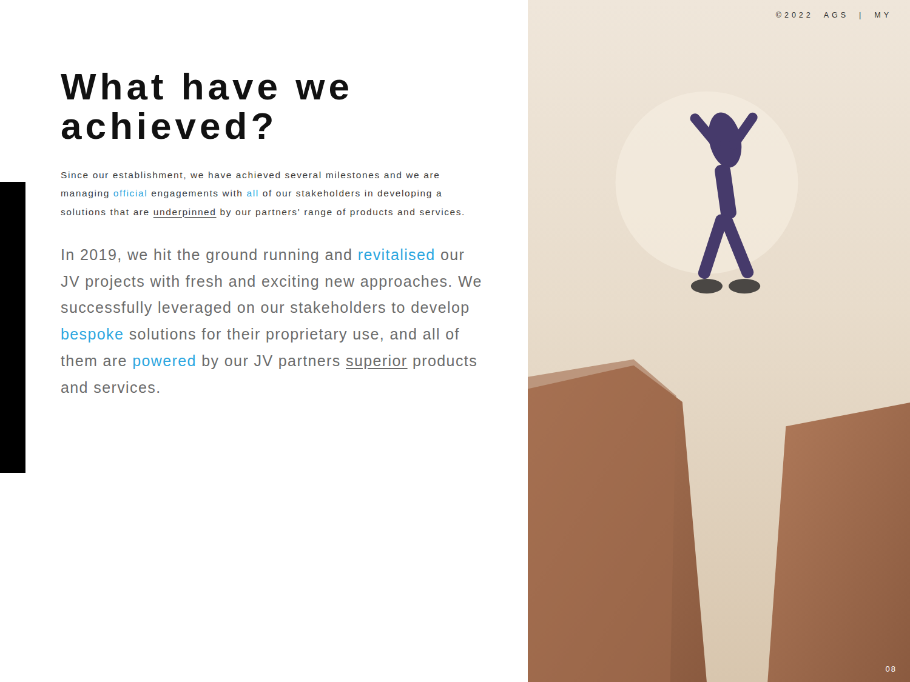What have we achieved?
Since our establishment, we have achieved several milestones and we are managing official engagements with all of our stakeholders in developing a solutions that are underpinned by our partners' range of products and services.
In 2019, we hit the ground running and revitalised our JV projects with fresh and exciting new approaches. We successfully leveraged on our stakeholders to develop bespoke solutions for their proprietary use, and all of them are powered by our JV partners superior products and services.
©2022 AGS | MY
08